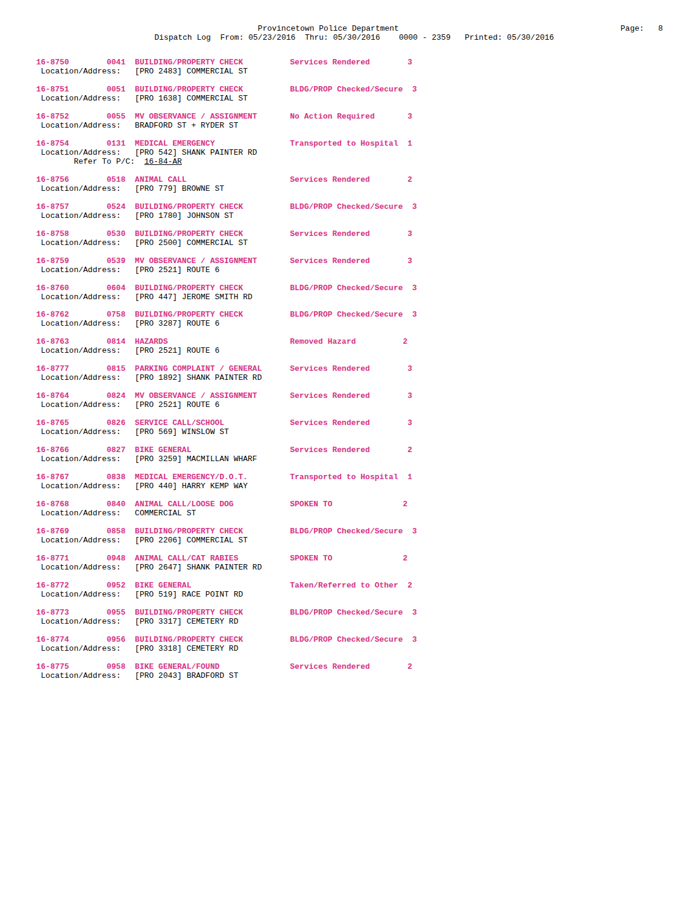Provincetown Police Department Page: 8
Dispatch Log From: 05/23/2016 Thru: 05/30/2016 0000 - 2359 Printed: 05/30/2016
16-8750 0041 BUILDING/PROPERTY CHECK Services Rendered 3
Location/Address: [PRO 2483] COMMERCIAL ST
16-8751 0051 BUILDING/PROPERTY CHECK BLDG/PROP Checked/Secure 3
Location/Address: [PRO 1638] COMMERCIAL ST
16-8752 0055 MV OBSERVANCE / ASSIGNMENT No Action Required 3
Location/Address: BRADFORD ST + RYDER ST
16-8754 0131 MEDICAL EMERGENCY Transported to Hospital 1
Location/Address: [PRO 542] SHANK PAINTER RD Refer To P/C: 16-84-AR
16-8756 0518 ANIMAL CALL Services Rendered 2
Location/Address: [PRO 779] BROWNE ST
16-8757 0524 BUILDING/PROPERTY CHECK BLDG/PROP Checked/Secure 3
Location/Address: [PRO 1780] JOHNSON ST
16-8758 0530 BUILDING/PROPERTY CHECK Services Rendered 3
Location/Address: [PRO 2500] COMMERCIAL ST
16-8759 0539 MV OBSERVANCE / ASSIGNMENT Services Rendered 3
Location/Address: [PRO 2521] ROUTE 6
16-8760 0604 BUILDING/PROPERTY CHECK BLDG/PROP Checked/Secure 3
Location/Address: [PRO 447] JEROME SMITH RD
16-8762 0758 BUILDING/PROPERTY CHECK BLDG/PROP Checked/Secure 3
Location/Address: [PRO 3287] ROUTE 6
16-8763 0814 HAZARDS Removed Hazard 2
Location/Address: [PRO 2521] ROUTE 6
16-8777 0815 PARKING COMPLAINT / GENERAL Services Rendered 3
Location/Address: [PRO 1892] SHANK PAINTER RD
16-8764 0824 MV OBSERVANCE / ASSIGNMENT Services Rendered 3
Location/Address: [PRO 2521] ROUTE 6
16-8765 0826 SERVICE CALL/SCHOOL Services Rendered 3
Location/Address: [PRO 569] WINSLOW ST
16-8766 0827 BIKE GENERAL Services Rendered 2
Location/Address: [PRO 3259] MACMILLAN WHARF
16-8767 0838 MEDICAL EMERGENCY/D.O.T. Transported to Hospital 1
Location/Address: [PRO 440] HARRY KEMP WAY
16-8768 0840 ANIMAL CALL/LOOSE DOG SPOKEN TO 2
Location/Address: COMMERCIAL ST
16-8769 0858 BUILDING/PROPERTY CHECK BLDG/PROP Checked/Secure 3
Location/Address: [PRO 2206] COMMERCIAL ST
16-8771 0948 ANIMAL CALL/CAT RABIES SPOKEN TO 2
Location/Address: [PRO 2647] SHANK PAINTER RD
16-8772 0952 BIKE GENERAL Taken/Referred to Other 2
Location/Address: [PRO 519] RACE POINT RD
16-8773 0955 BUILDING/PROPERTY CHECK BLDG/PROP Checked/Secure 3
Location/Address: [PRO 3317] CEMETERY RD
16-8774 0956 BUILDING/PROPERTY CHECK BLDG/PROP Checked/Secure 3
Location/Address: [PRO 3318] CEMETERY RD
16-8775 0958 BIKE GENERAL/FOUND Services Rendered 2
Location/Address: [PRO 2043] BRADFORD ST